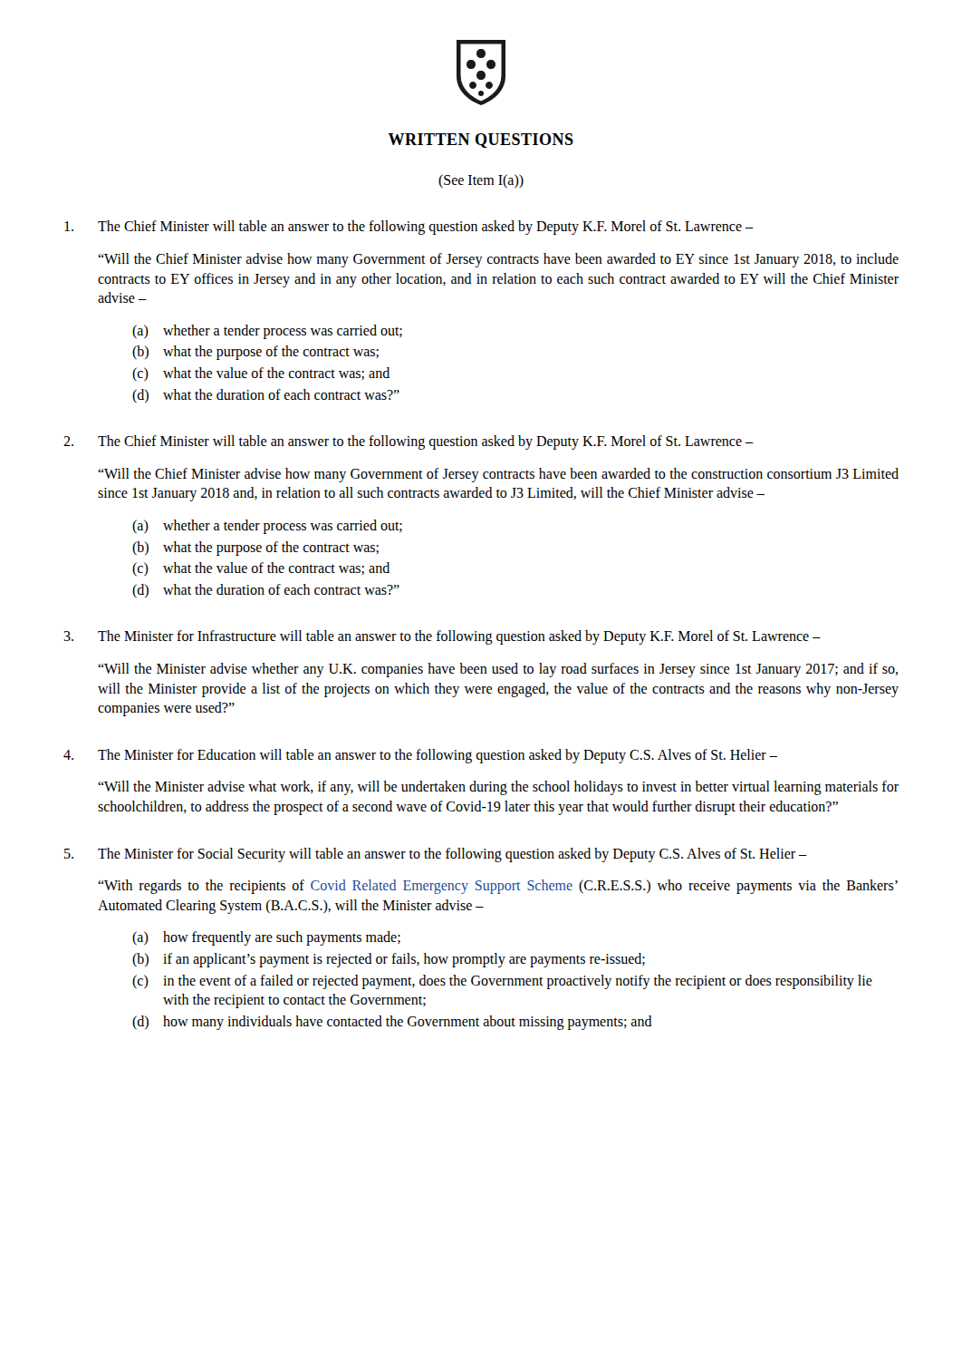WRITTEN QUESTIONS
(See Item I(a))
The Chief Minister will table an answer to the following question asked by Deputy K.F. Morel of St. Lawrence –
“Will the Chief Minister advise how many Government of Jersey contracts have been awarded to EY since 1st January 2018, to include contracts to EY offices in Jersey and in any other location, and in relation to each such contract awarded to EY will the Chief Minister advise –
whether a tender process was carried out;
what the purpose of the contract was;
what the value of the contract was; and
what the duration of each contract was?”
The Chief Minister will table an answer to the following question asked by Deputy K.F. Morel of St. Lawrence –
“Will the Chief Minister advise how many Government of Jersey contracts have been awarded to the construction consortium J3 Limited since 1st January 2018 and, in relation to all such contracts awarded to J3 Limited, will the Chief Minister advise –
whether a tender process was carried out;
what the purpose of the contract was;
what the value of the contract was; and
what the duration of each contract was?”
The Minister for Infrastructure will table an answer to the following question asked by Deputy K.F. Morel of St. Lawrence –
“Will the Minister advise whether any U.K. companies have been used to lay road surfaces in Jersey since 1st January 2017; and if so, will the Minister provide a list of the projects on which they were engaged, the value of the contracts and the reasons why non-Jersey companies were used?”
The Minister for Education will table an answer to the following question asked by Deputy C.S. Alves of St. Helier –
“Will the Minister advise what work, if any, will be undertaken during the school holidays to invest in better virtual learning materials for schoolchildren, to address the prospect of a second wave of Covid-19 later this year that would further disrupt their education?”
The Minister for Social Security will table an answer to the following question asked by Deputy C.S. Alves of St. Helier –
“With regards to the recipients of Covid Related Emergency Support Scheme (C.R.E.S.S.) who receive payments via the Bankers’ Automated Clearing System (B.A.C.S.), will the Minister advise –
how frequently are such payments made;
if an applicant’s payment is rejected or fails, how promptly are payments re-issued;
in the event of a failed or rejected payment, does the Government proactively notify the recipient or does responsibility lie with the recipient to contact the Government;
how many individuals have contacted the Government about missing payments; and